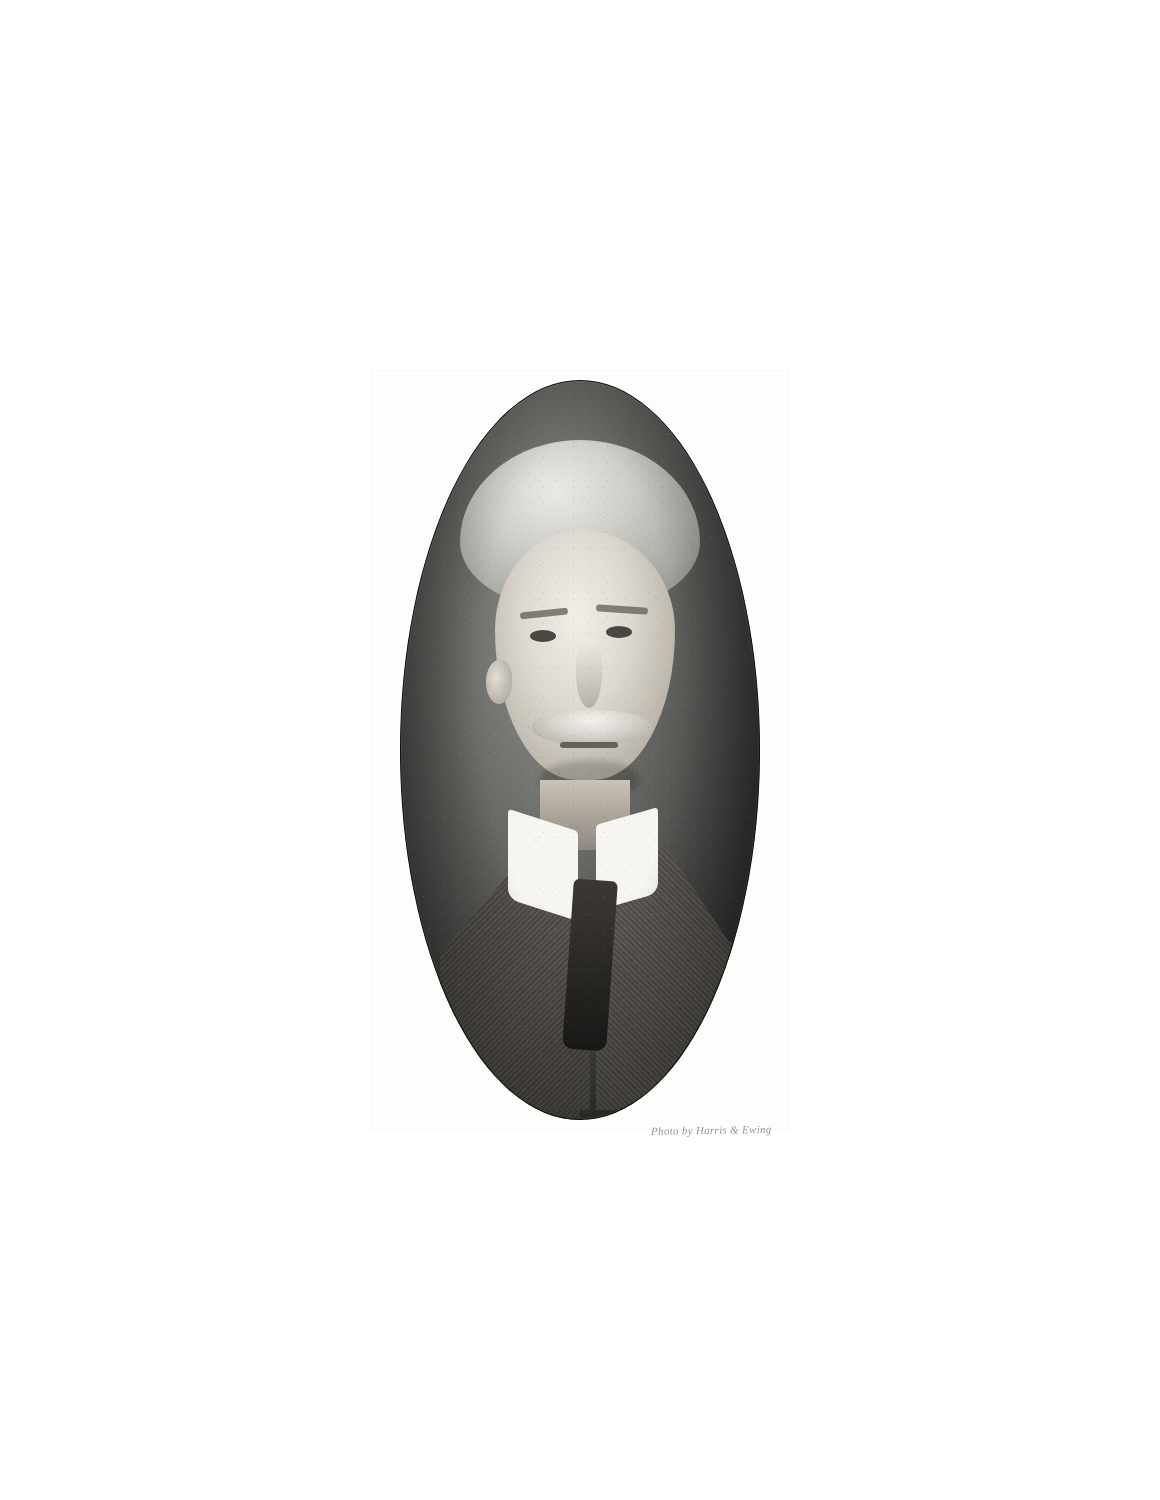Photo by Harris & Ewing